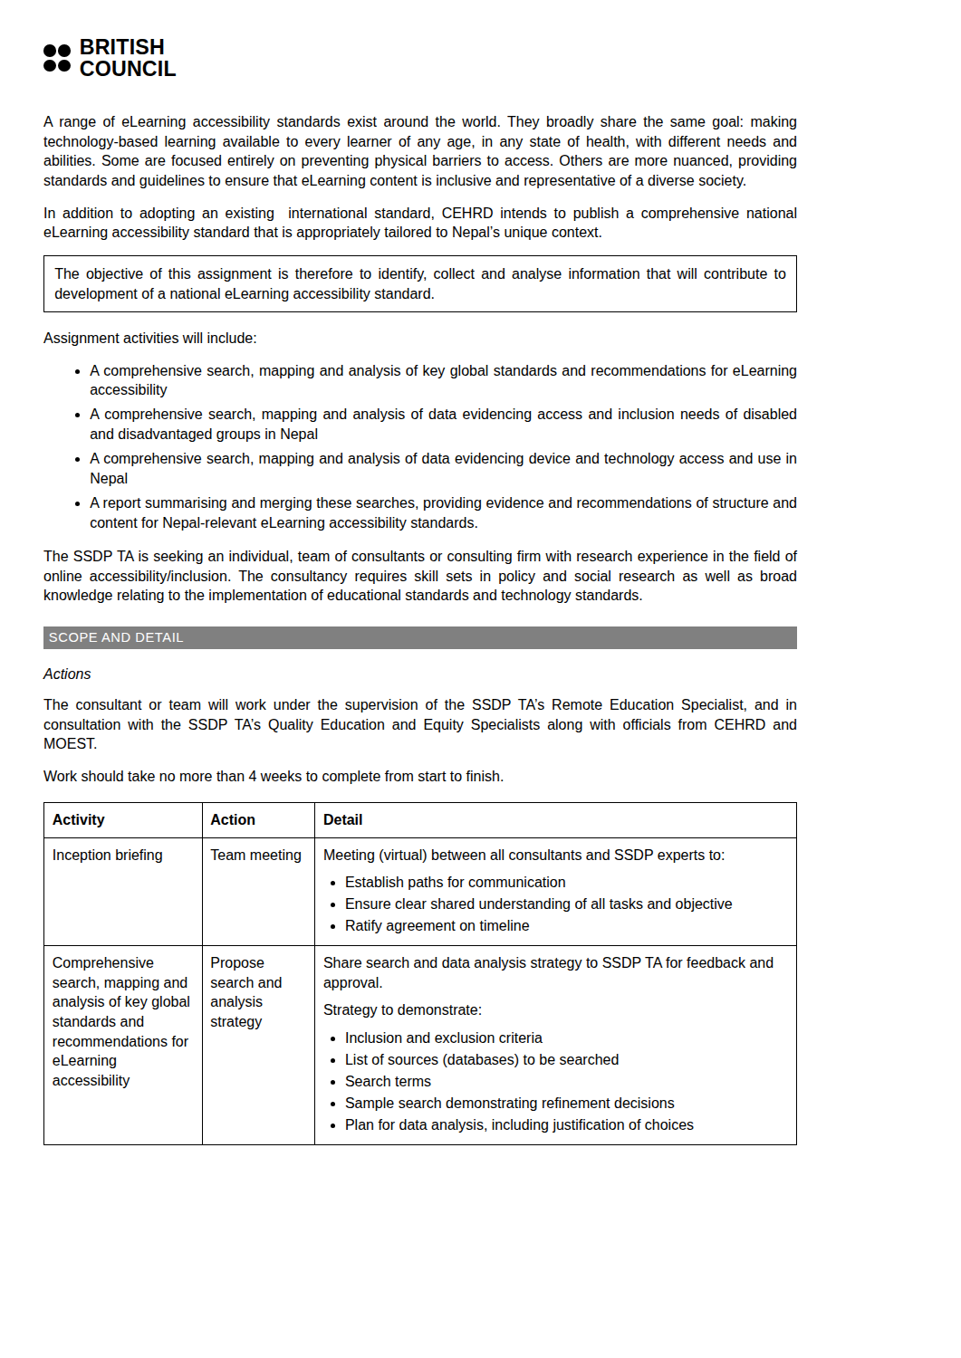BRITISH
COUNCIL
A range of eLearning accessibility standards exist around the world. They broadly share the same goal: making technology-based learning available to every learner of any age, in any state of health, with different needs and abilities. Some are focused entirely on preventing physical barriers to access. Others are more nuanced, providing standards and guidelines to ensure that eLearning content is inclusive and representative of a diverse society.
In addition to adopting an existing international standard, CEHRD intends to publish a comprehensive national eLearning accessibility standard that is appropriately tailored to Nepal’s unique context.
The objective of this assignment is therefore to identify, collect and analyse information that will contribute to development of a national eLearning accessibility standard.
Assignment activities will include:
A comprehensive search, mapping and analysis of key global standards and recommendations for eLearning accessibility
A comprehensive search, mapping and analysis of data evidencing access and inclusion needs of disabled and disadvantaged groups in Nepal
A comprehensive search, mapping and analysis of data evidencing device and technology access and use in Nepal
A report summarising and merging these searches, providing evidence and recommendations of structure and content for Nepal-relevant eLearning accessibility standards.
The SSDP TA is seeking an individual, team of consultants or consulting firm with research experience in the field of online accessibility/inclusion. The consultancy requires skill sets in policy and social research as well as broad knowledge relating to the implementation of educational standards and technology standards.
SCOPE AND DETAIL
Actions
The consultant or team will work under the supervision of the SSDP TA’s Remote Education Specialist, and in consultation with the SSDP TA’s Quality Education and Equity Specialists along with officials from CEHRD and MOEST.
Work should take no more than 4 weeks to complete from start to finish.
| Activity | Action | Detail |
| --- | --- | --- |
| Inception briefing | Team meeting | Meeting (virtual) between all consultants and SSDP experts to: Establish paths for communication Ensure clear shared understanding of all tasks and objective Ratify agreement on timeline |
| Comprehensive search, mapping and analysis of key global standards and recommendations for eLearning accessibility | Propose search and analysis strategy | Share search and data analysis strategy to SSDP TA for feedback and approval. Strategy to demonstrate: Inclusion and exclusion criteria List of sources (databases) to be searched Search terms Sample search demonstrating refinement decisions Plan for data analysis, including justification of choices |